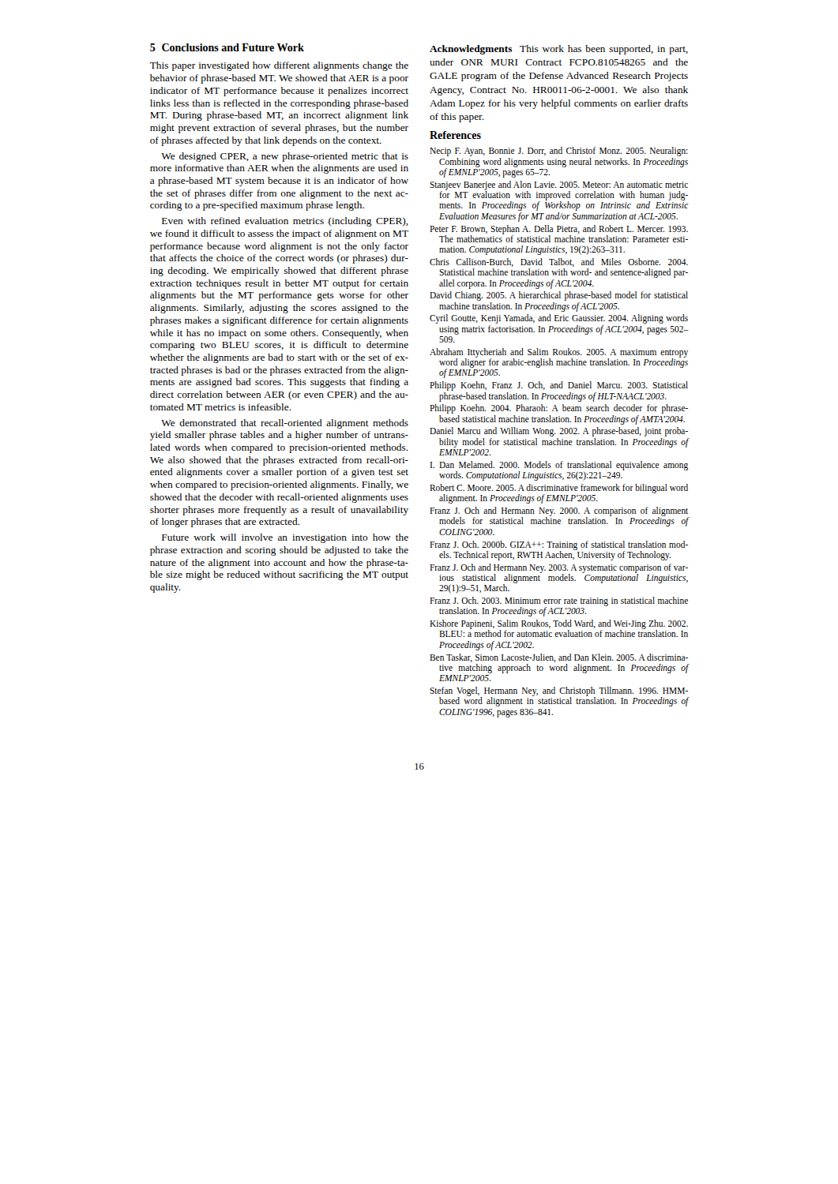5 Conclusions and Future Work
This paper investigated how different alignments change the behavior of phrase-based MT. We showed that AER is a poor indicator of MT performance because it penalizes incorrect links less than is reflected in the corresponding phrase-based MT. During phrase-based MT, an incorrect alignment link might prevent extraction of several phrases, but the number of phrases affected by that link depends on the context.
We designed CPER, a new phrase-oriented metric that is more informative than AER when the alignments are used in a phrase-based MT system because it is an indicator of how the set of phrases differ from one alignment to the next according to a pre-specified maximum phrase length.
Even with refined evaluation metrics (including CPER), we found it difficult to assess the impact of alignment on MT performance because word alignment is not the only factor that affects the choice of the correct words (or phrases) during decoding. We empirically showed that different phrase extraction techniques result in better MT output for certain alignments but the MT performance gets worse for other alignments. Similarly, adjusting the scores assigned to the phrases makes a significant difference for certain alignments while it has no impact on some others. Consequently, when comparing two BLEU scores, it is difficult to determine whether the alignments are bad to start with or the set of extracted phrases is bad or the phrases extracted from the alignments are assigned bad scores. This suggests that finding a direct correlation between AER (or even CPER) and the automated MT metrics is infeasible.
We demonstrated that recall-oriented alignment methods yield smaller phrase tables and a higher number of untranslated words when compared to precision-oriented methods. We also showed that the phrases extracted from recall-oriented alignments cover a smaller portion of a given test set when compared to precision-oriented alignments. Finally, we showed that the decoder with recall-oriented alignments uses shorter phrases more frequently as a result of unavailability of longer phrases that are extracted.
Future work will involve an investigation into how the phrase extraction and scoring should be adjusted to take the nature of the alignment into account and how the phrase-table size might be reduced without sacrificing the MT output quality.
Acknowledgments This work has been supported, in part, under ONR MURI Contract FCPO.810548265 and the GALE program of the Defense Advanced Research Projects Agency, Contract No. HR0011-06-2-0001. We also thank Adam Lopez for his very helpful comments on earlier drafts of this paper.
References
Necip F. Ayan, Bonnie J. Dorr, and Christof Monz. 2005. Neuralign: Combining word alignments using neural networks. In Proceedings of EMNLP'2005, pages 65–72.
Stanjeev Banerjee and Alon Lavie. 2005. Meteor: An automatic metric for MT evaluation with improved correlation with human judgments. In Proceedings of Workshop on Intrinsic and Extrinsic Evaluation Measures for MT and/or Summarization at ACL-2005.
Peter F. Brown, Stephan A. Della Pietra, and Robert L. Mercer. 1993. The mathematics of statistical machine translation: Parameter estimation. Computational Linguistics, 19(2):263–311.
Chris Callison-Burch, David Talbot, and Miles Osborne. 2004. Statistical machine translation with word- and sentence-aligned parallel corpora. In Proceedings of ACL'2004.
David Chiang. 2005. A hierarchical phrase-based model for statistical machine translation. In Proceedings of ACL'2005.
Cyril Goutte, Kenji Yamada, and Eric Gaussier. 2004. Aligning words using matrix factorisation. In Proceedings of ACL'2004, pages 502–509.
Abraham Ittycheriah and Salim Roukos. 2005. A maximum entropy word aligner for arabic-english machine translation. In Proceedings of EMNLP'2005.
Philipp Koehn, Franz J. Och, and Daniel Marcu. 2003. Statistical phrase-based translation. In Proceedings of HLT-NAACL'2003.
Philipp Koehn. 2004. Pharaoh: A beam search decoder for phrase-based statistical machine translation. In Proceedings of AMTA'2004.
Daniel Marcu and William Wong. 2002. A phrase-based, joint probability model for statistical machine translation. In Proceedings of EMNLP'2002.
I. Dan Melamed. 2000. Models of translational equivalence among words. Computational Linguistics, 26(2):221–249.
Robert C. Moore. 2005. A discriminative framework for bilingual word alignment. In Proceedings of EMNLP'2005.
Franz J. Och and Hermann Ney. 2000. A comparison of alignment models for statistical machine translation. In Proceedings of COLING'2000.
Franz J. Och. 2000b. GIZA++: Training of statistical translation models. Technical report, RWTH Aachen, University of Technology.
Franz J. Och and Hermann Ney. 2003. A systematic comparison of various statistical alignment models. Computational Linguistics, 29(1):9–51, March.
Franz J. Och. 2003. Minimum error rate training in statistical machine translation. In Proceedings of ACL'2003.
Kishore Papineni, Salim Roukos, Todd Ward, and Wei-Jing Zhu. 2002. BLEU: a method for automatic evaluation of machine translation. In Proceedings of ACL'2002.
Ben Taskar, Simon Lacoste-Julien, and Dan Klein. 2005. A discriminative matching approach to word alignment. In Proceedings of EMNLP'2005.
Stefan Vogel, Hermann Ney, and Christoph Tillmann. 1996. HMM-based word alignment in statistical translation. In Proceedings of COLING'1996, pages 836–841.
16